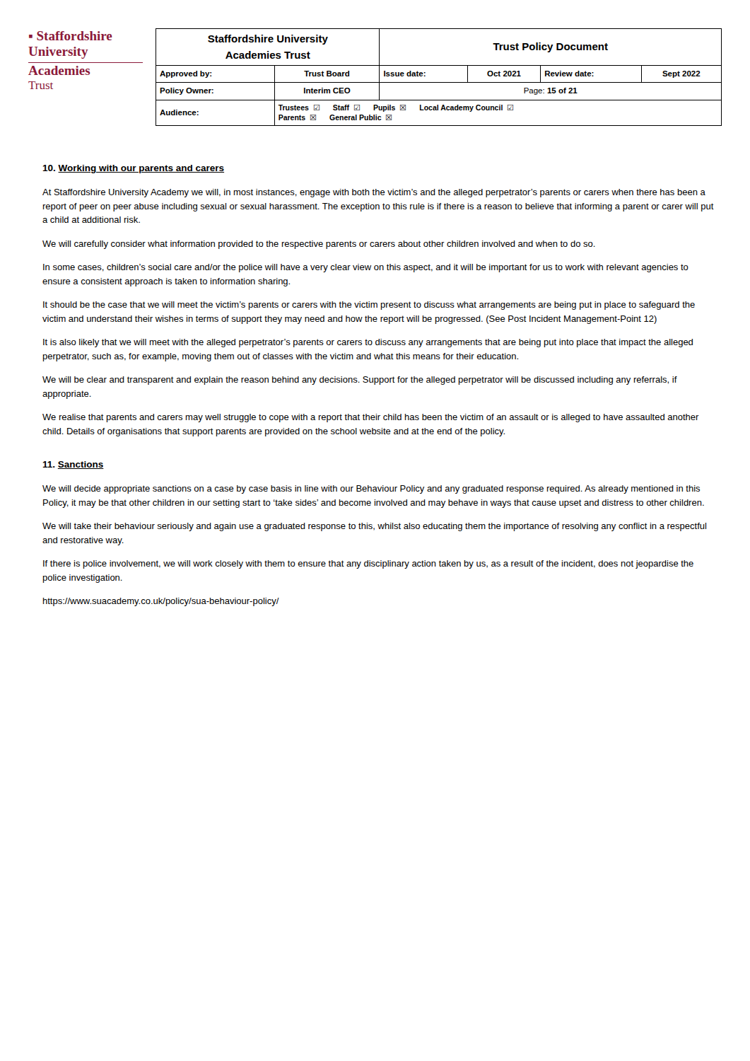▪ Staffordshire
University
Academies
Trust
| Staffordshire University Academies Trust | Trust Policy Document |
| Approved by: | Trust Board | Issue date: | Oct 2021 | Review date: | Sept 2022 |
| Policy Owner: | Interim CEO | Page: 15 of 21 |
| Audience: | Trustees ☑ Staff ☑ Pupils ☒ Local Academy Council ☑ Parents ☒ General Public ☒ |
10. Working with our parents and carers
At Staffordshire University Academy we will, in most instances, engage with both the victim’s and the alleged perpetrator’s parents or carers when there has been a report of peer on peer abuse including sexual or sexual harassment. The exception to this rule is if there is a reason to believe that informing a parent or carer will put a child at additional risk.
We will carefully consider what information provided to the respective parents or carers about other children involved and when to do so.
In some cases, children’s social care and/or the police will have a very clear view on this aspect, and it will be important for us to work with relevant agencies to ensure a consistent approach is taken to information sharing.
It should be the case that we will meet the victim’s parents or carers with the victim present to discuss what arrangements are being put in place to safeguard the victim and understand their wishes in terms of support they may need and how the report will be progressed. (See Post Incident Management-Point 12)
It is also likely that we will meet with the alleged perpetrator’s parents or carers to discuss any arrangements that are being put into place that impact the alleged perpetrator, such as, for example, moving them out of classes with the victim and what this means for their education.
We will be clear and transparent and explain the reason behind any decisions. Support for the alleged perpetrator will be discussed including any referrals, if appropriate.
We realise that parents and carers may well struggle to cope with a report that their child has been the victim of an assault or is alleged to have assaulted another child. Details of organisations that support parents are provided on the school website and at the end of the policy.
11. Sanctions
We will decide appropriate sanctions on a case by case basis in line with our Behaviour Policy and any graduated response required. As already mentioned in this Policy, it may be that other children in our setting start to ‘take sides’ and become involved and may behave in ways that cause upset and distress to other children.
We will take their behaviour seriously and again use a graduated response to this, whilst also educating them the importance of resolving any conflict in a respectful and restorative way.
If there is police involvement, we will work closely with them to ensure that any disciplinary action taken by us, as a result of the incident, does not jeopardise the police investigation.
https://www.suacademy.co.uk/policy/sua-behaviour-policy/